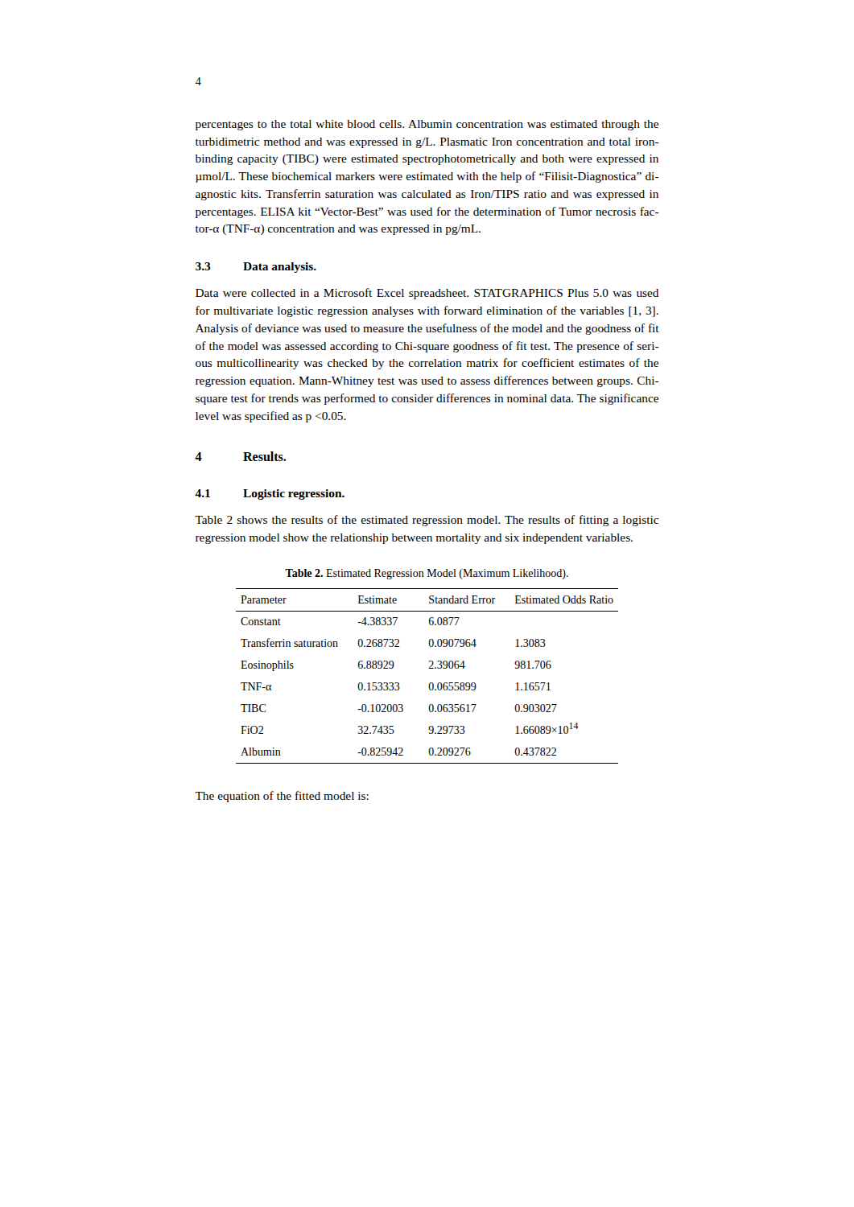4
percentages to the total white blood cells. Albumin concentration was estimated through the turbidimetric method and was expressed in g/L. Plasmatic Iron concentration and total iron-binding capacity (TIBC) were estimated spectrophotometrically and both were expressed in µmol/L. These biochemical markers were estimated with the help of “Filisit-Diagnostica” diagnostic kits. Transferrin saturation was calculated as Iron/TIPS ratio and was expressed in percentages. ELISA kit “Vector-Best” was used for the determination of Tumor necrosis factor-α (TNF-α) concentration and was expressed in pg/mL.
3.3 Data analysis.
Data were collected in a Microsoft Excel spreadsheet. STATGRAPHICS Plus 5.0 was used for multivariate logistic regression analyses with forward elimination of the variables [1, 3]. Analysis of deviance was used to measure the usefulness of the model and the goodness of fit of the model was assessed according to Chi-square goodness of fit test. The presence of serious multicollinearity was checked by the correlation matrix for coefficient estimates of the regression equation. Mann-Whitney test was used to assess differences between groups. Chi-square test for trends was performed to consider differences in nominal data. The significance level was specified as p <0.05.
4 Results.
4.1 Logistic regression.
Table 2 shows the results of the estimated regression model. The results of fitting a logistic regression model show the relationship between mortality and six independent variables.
Table 2. Estimated Regression Model (Maximum Likelihood).
| Parameter | Estimate | Standard Error | Estimated Odds Ratio |
| --- | --- | --- | --- |
| Constant | -4.38337 | 6.0877 | |
| Transferrin saturation | 0.268732 | 0.0907964 | 1.3083 |
| Eosinophils | 6.88929 | 2.39064 | 981.706 |
| TNF-α | 0.153333 | 0.0655899 | 1.16571 |
| TIBC | -0.102003 | 0.0635617 | 0.903027 |
| FiO2 | 32.7435 | 9.29733 | 1.66089×10 14 |
| Albumin | -0.825942 | 0.209276 | 0.437822 |
The equation of the fitted model is: